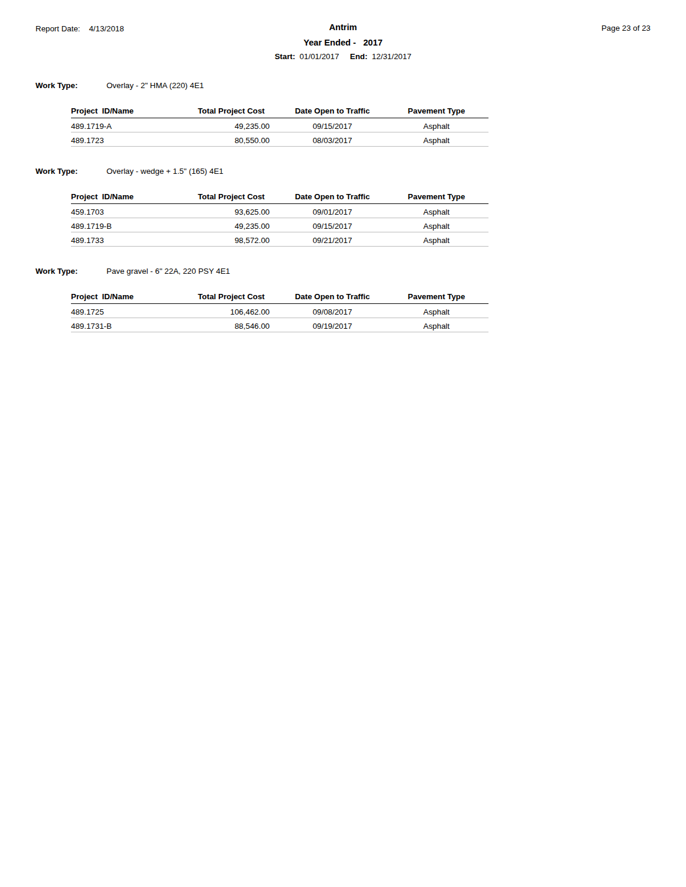Report Date: 4/13/2018
Page 23 of 23
Antrim
Year Ended - 2017
Start: 01/01/2017 End: 12/31/2017
Work Type: Overlay - 2" HMA (220) 4E1
| Project ID/Name | Total Project Cost | Date Open to Traffic | Pavement Type |
| --- | --- | --- | --- |
| 489.1719-A | 49,235.00 | 09/15/2017 | Asphalt |
| 489.1723 | 80,550.00 | 08/03/2017 | Asphalt |
Work Type: Overlay - wedge + 1.5" (165) 4E1
| Project ID/Name | Total Project Cost | Date Open to Traffic | Pavement Type |
| --- | --- | --- | --- |
| 459.1703 | 93,625.00 | 09/01/2017 | Asphalt |
| 489.1719-B | 49,235.00 | 09/15/2017 | Asphalt |
| 489.1733 | 98,572.00 | 09/21/2017 | Asphalt |
Work Type: Pave gravel - 6" 22A, 220 PSY 4E1
| Project ID/Name | Total Project Cost | Date Open to Traffic | Pavement Type |
| --- | --- | --- | --- |
| 489.1725 | 106,462.00 | 09/08/2017 | Asphalt |
| 489.1731-B | 88,546.00 | 09/19/2017 | Asphalt |